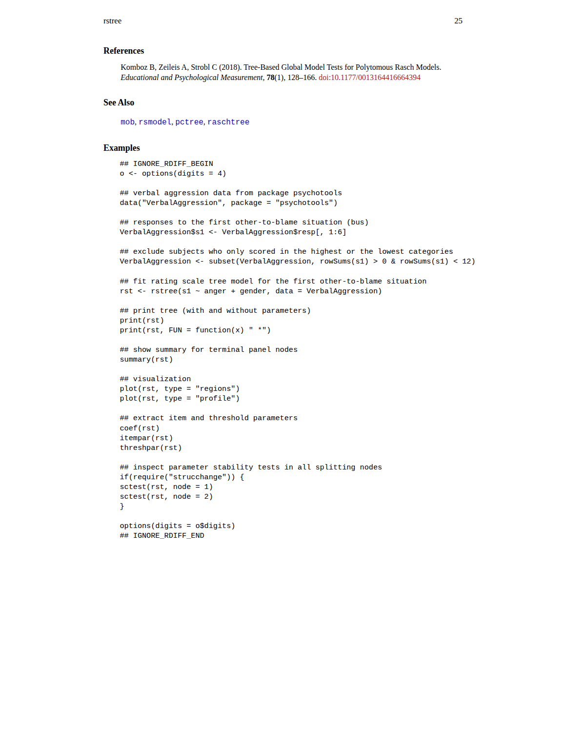rstree 25
References
Komboz B, Zeileis A, Strobl C (2018). Tree-Based Global Model Tests for Polytomous Rasch Models. Educational and Psychological Measurement, 78(1), 128–166. doi:10.1177/0013164416664394
See Also
mob, rsmodel, pctree, raschtree
Examples
## IGNORE_RDIFF_BEGIN
o <- options(digits = 4)

## verbal aggression data from package psychotools
data("VerbalAggression", package = "psychotools")

## responses to the first other-to-blame situation (bus)
VerbalAggression$s1 <- VerbalAggression$resp[, 1:6]

## exclude subjects who only scored in the highest or the lowest categories
VerbalAggression <- subset(VerbalAggression, rowSums(s1) > 0 & rowSums(s1) < 12)

## fit rating scale tree model for the first other-to-blame situation
rst <- rstree(s1 ~ anger + gender, data = VerbalAggression)

## print tree (with and without parameters)
print(rst)
print(rst, FUN = function(x) " *")

## show summary for terminal panel nodes
summary(rst)

## visualization
plot(rst, type = "regions")
plot(rst, type = "profile")

## extract item and threshold parameters
coef(rst)
itempar(rst)
threshpar(rst)

## inspect parameter stability tests in all splitting nodes
if(require("strucchange")) {
sctest(rst, node = 1)
sctest(rst, node = 2)
}

options(digits = o$digits)
## IGNORE_RDIFF_END